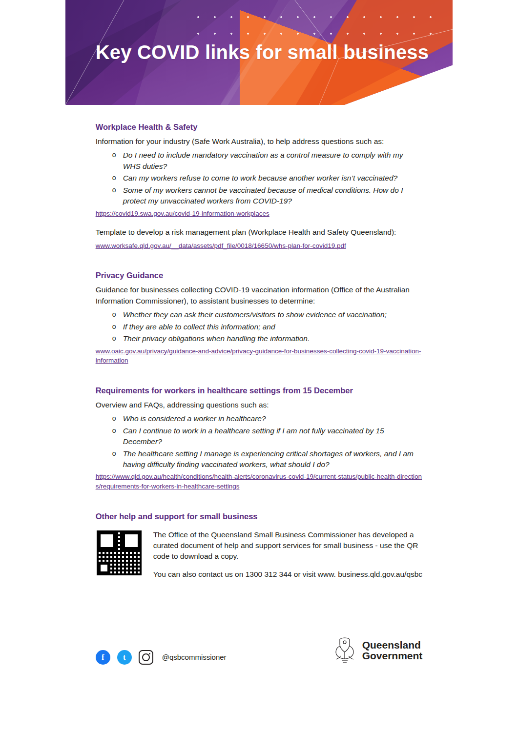Key COVID links for small business
Workplace Health & Safety
Information for your industry (Safe Work Australia), to help address questions such as:
Do I need to include mandatory vaccination as a control measure to comply with my WHS duties?
Can my workers refuse to come to work because another worker isn’t vaccinated?
Some of my workers cannot be vaccinated because of medical conditions. How do I protect my unvaccinated workers from COVID-19?
https://covid19.swa.gov.au/covid-19-information-workplaces
Template to develop a risk management plan (Workplace Health and Safety Queensland):
www.worksafe.qld.gov.au/__data/assets/pdf_file/0018/16650/whs-plan-for-covid19.pdf
Privacy Guidance
Guidance for businesses collecting COVID-19 vaccination information (Office of the Australian Information Commissioner), to assistant businesses to determine:
Whether they can ask their customers/visitors to show evidence of vaccination;
If they are able to collect this information; and
Their privacy obligations when handling the information.
www.oaic.gov.au/privacy/guidance-and-advice/privacy-guidance-for-businesses-collecting-covid-19-vaccination-information
Requirements for workers in healthcare settings from 15 December
Overview and FAQs, addressing questions such as:
Who is considered a worker in healthcare?
Can I continue to work in a healthcare setting if I am not fully vaccinated by 15 December?
The healthcare setting I manage is experiencing critical shortages of workers, and I am having difficulty finding vaccinated workers, what should I do?
https://www.qld.gov.au/health/conditions/health-alerts/coronavirus-covid-19/current-status/public-health-directions/requirements-for-workers-in-healthcare-settings
Other help and support for small business
The Office of the Queensland Small Business Commissioner has developed a curated document of help and support services for small business - use the QR code to download a copy.
You can also contact us on 1300 312 344 or visit www. business.qld.gov.au/qsbc
f t @qsbcommissioner
Queensland Government